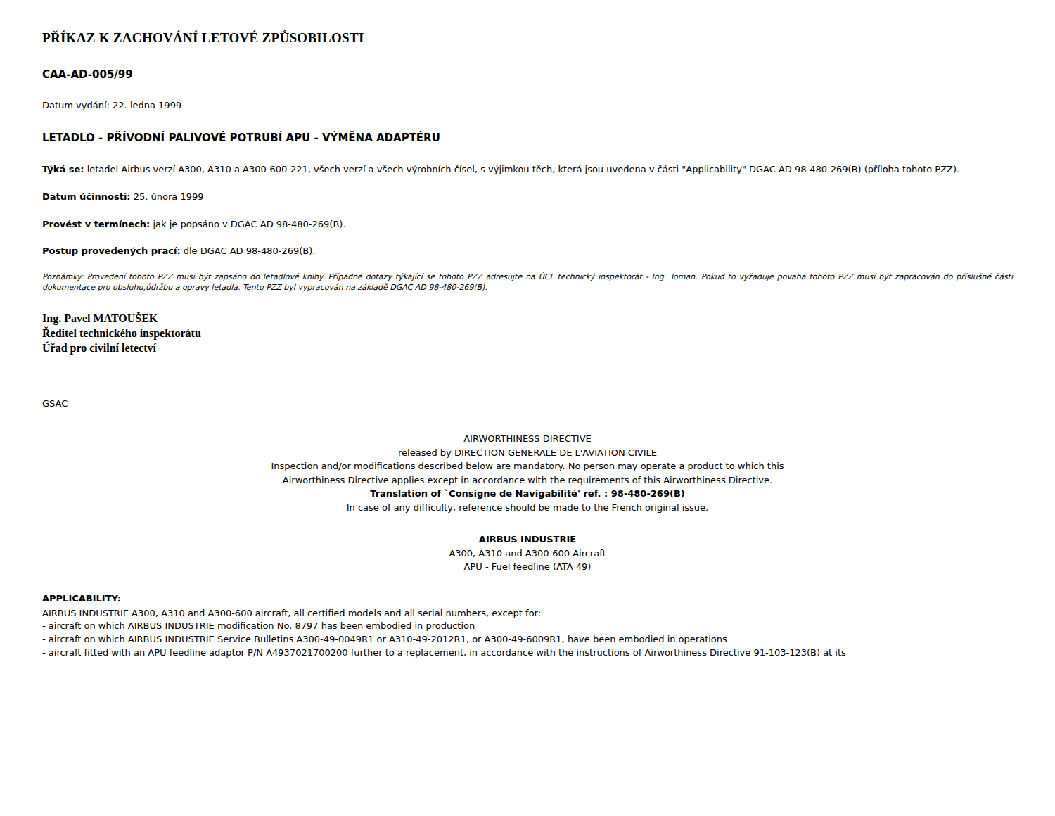PŘÍKAZ K ZACHOVÁNÍ LETOVÉ ZPŮSOBILOSTI
CAA-AD-005/99
Datum vydání: 22. ledna 1999
LETADLO - PŘÍVODNÍ PALIVOVÉ POTRUBÍ APU - VÝMĚNA ADAPTÉRU
Týká se: letadel Airbus verzí A300, A310 a A300-600-221, všech verzí a všech výrobních čísel, s výjimkou těch, která jsou uvedena v části "Applicability" DGAC AD 98-480-269(B) (příloha tohoto PZZ).
Datum účinnosti: 25. února 1999
Provést v termínech: jak je popsáno v DGAC AD 98-480-269(B).
Postup provedených prací: dle DGAC AD 98-480-269(B).
Poznámky: Provedení tohoto PZZ musí být zapsáno do letadlové knihy. Případné dotazy týkající se tohoto PZZ adresujte na ÚCL technický inspektorát - Ing. Toman. Pokud to vyžaduje povaha tohoto PZZ musí být zapracován do příslušné části dokumentace pro obsluhu,údržbu a opravy letadla. Tento PZZ byl vypracován na základě DGAC AD 98-480-269(B).
Ing. Pavel MATOUŠEK
Ředitel technického inspektorátu
Úřad pro civilní letectví
GSAC
AIRWORTHINESS DIRECTIVE
released by DIRECTION GENERALE DE L'AVIATION CIVILE
Inspection and/or modifications described below are mandatory. No person may operate a product to which this Airworthiness Directive applies except in accordance with the requirements of this Airworthiness Directive. Translation of `Consigne de Navigabilité' ref. : 98-480-269(B)
In case of any difficulty, reference should be made to the French original issue.
AIRBUS INDUSTRIE A300, A310 and A300-600 Aircraft
APU - Fuel feedline (ATA 49)
APPLICABILITY:
AIRBUS INDUSTRIE A300, A310 and A300-600 aircraft, all certified models and all serial numbers, except for:
- aircraft on which AIRBUS INDUSTRIE modification No. 8797 has been embodied in production
- aircraft on which AIRBUS INDUSTRIE Service Bulletins A300-49-0049R1 or A310-49-2012R1, or A300-49-6009R1, have been embodied in operations
- aircraft fitted with an APU feedline adaptor P/N A4937021700200 further to a replacement, in accordance with the instructions of Airworthiness Directive 91-103-123(B) at its